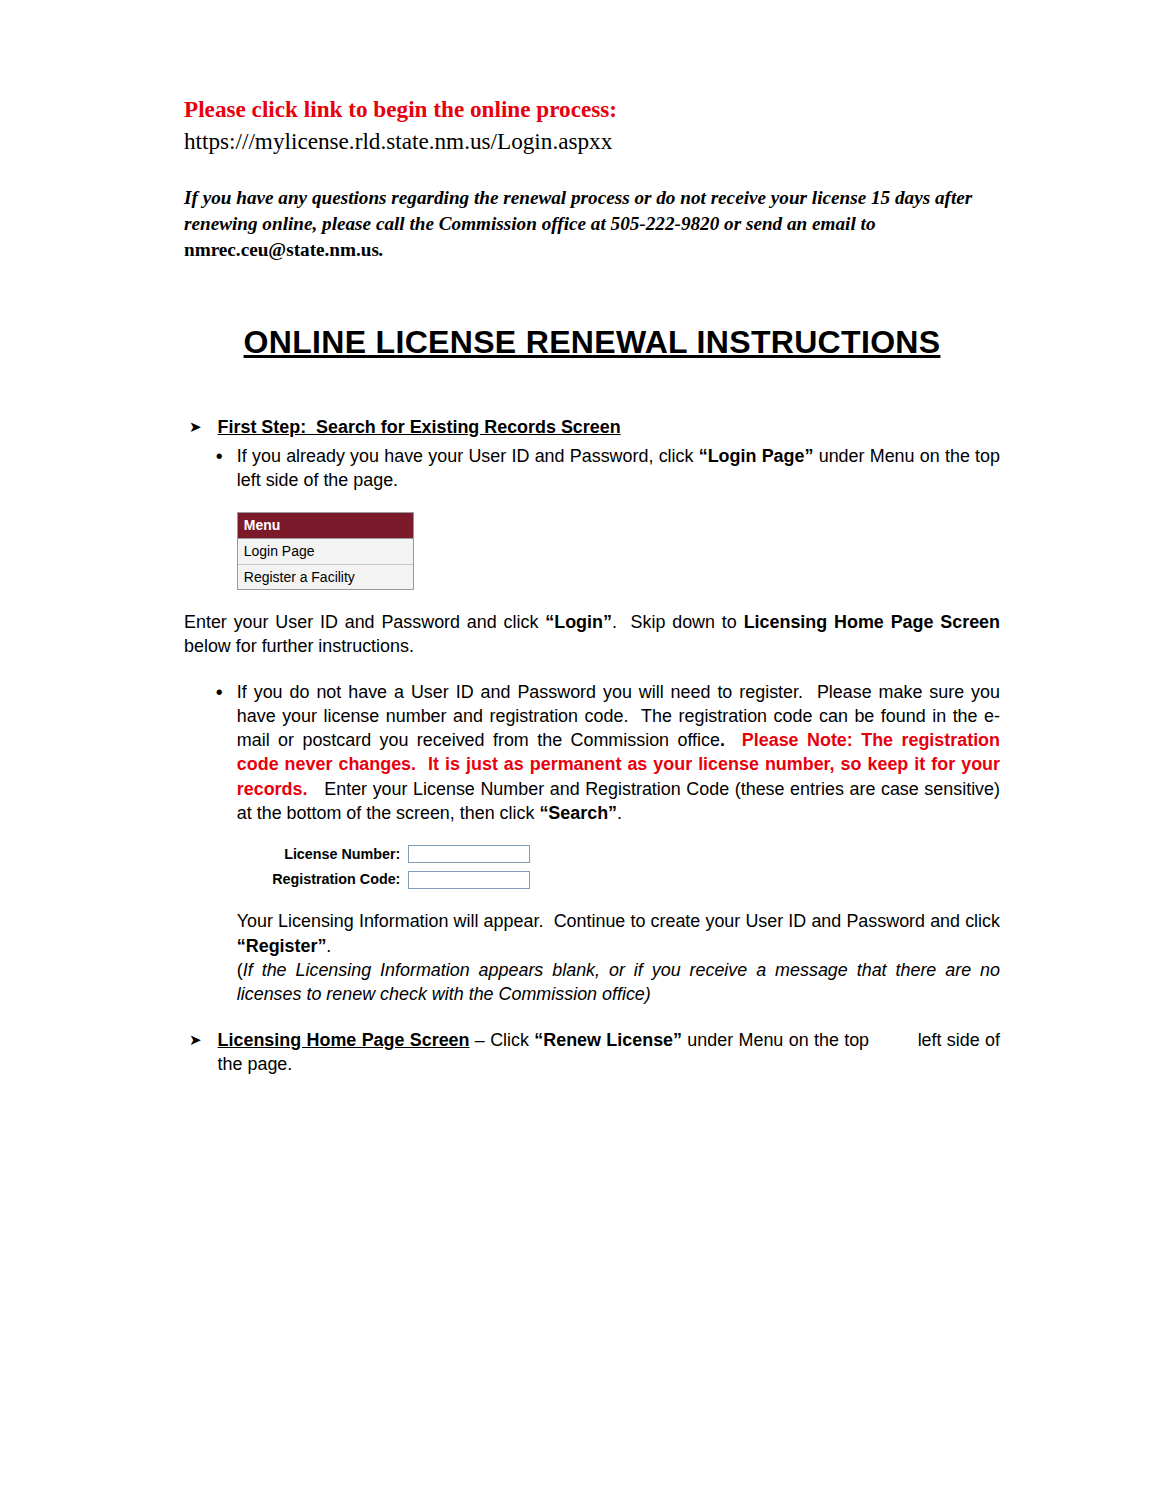Please click link to begin the online process:
https:///mylicense.rld.state.nm.us/Login.aspxx
If you have any questions regarding the renewal process or do not receive your license 15 days after renewing online, please call the Commission office at 505-222-9820 or send an email to nmrec.ceu@state.nm.us.
ONLINE LICENSE RENEWAL INSTRUCTIONS
First Step: Search for Existing Records Screen
If you already you have your User ID and Password, click “Login Page” under Menu on the top left side of the page.
Menu
Login Page
Register a Facility
Enter your User ID and Password and click “Login”. Skip down to Licensing Home Page Screen below for further instructions.
If you do not have a User ID and Password you will need to register. Please make sure you have your license number and registration code. The registration code can be found in the e-mail or postcard you received from the Commission office. Please Note: The registration code never changes. It is just as permanent as your license number, so keep it for your records. Enter your License Number and Registration Code (these entries are case sensitive) at the bottom of the screen, then click “Search”.
License Number:
Registration Code:
Your Licensing Information will appear. Continue to create your User ID and Password and click “Register”.
(If the Licensing Information appears blank, or if you receive a message that there are no licenses to renew check with the Commission office)
Licensing Home Page Screen – Click “Renew License” under Menu on the top left side of the page.